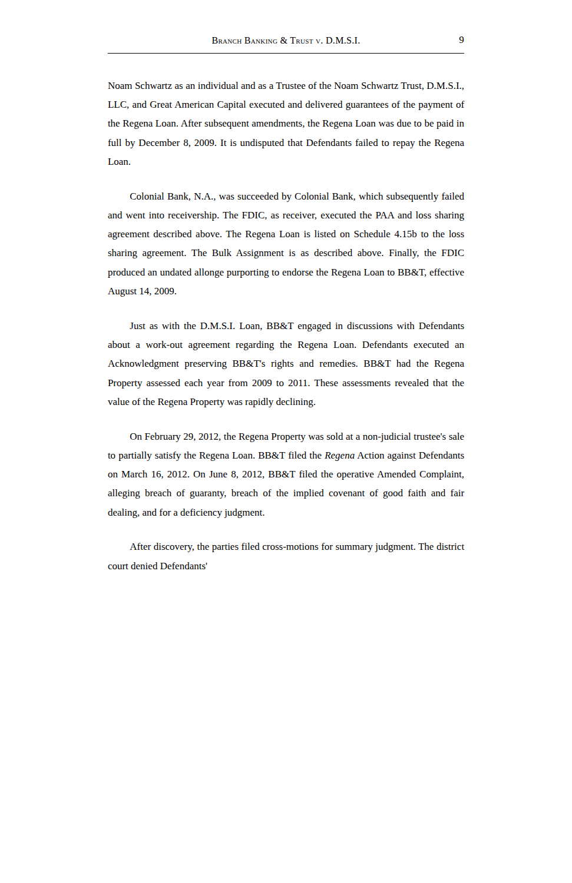Branch Banking & Trust v. D.M.S.I. 9
Noam Schwartz as an individual and as a Trustee of the Noam Schwartz Trust, D.M.S.I., LLC, and Great American Capital executed and delivered guarantees of the payment of the Regena Loan. After subsequent amendments, the Regena Loan was due to be paid in full by December 8, 2009. It is undisputed that Defendants failed to repay the Regena Loan.
Colonial Bank, N.A., was succeeded by Colonial Bank, which subsequently failed and went into receivership. The FDIC, as receiver, executed the PAA and loss sharing agreement described above. The Regena Loan is listed on Schedule 4.15b to the loss sharing agreement. The Bulk Assignment is as described above. Finally, the FDIC produced an undated allonge purporting to endorse the Regena Loan to BB&T, effective August 14, 2009.
Just as with the D.M.S.I. Loan, BB&T engaged in discussions with Defendants about a work-out agreement regarding the Regena Loan. Defendants executed an Acknowledgment preserving BB&T's rights and remedies. BB&T had the Regena Property assessed each year from 2009 to 2011. These assessments revealed that the value of the Regena Property was rapidly declining.
On February 29, 2012, the Regena Property was sold at a non-judicial trustee's sale to partially satisfy the Regena Loan. BB&T filed the Regena Action against Defendants on March 16, 2012. On June 8, 2012, BB&T filed the operative Amended Complaint, alleging breach of guaranty, breach of the implied covenant of good faith and fair dealing, and for a deficiency judgment.
After discovery, the parties filed cross-motions for summary judgment. The district court denied Defendants'